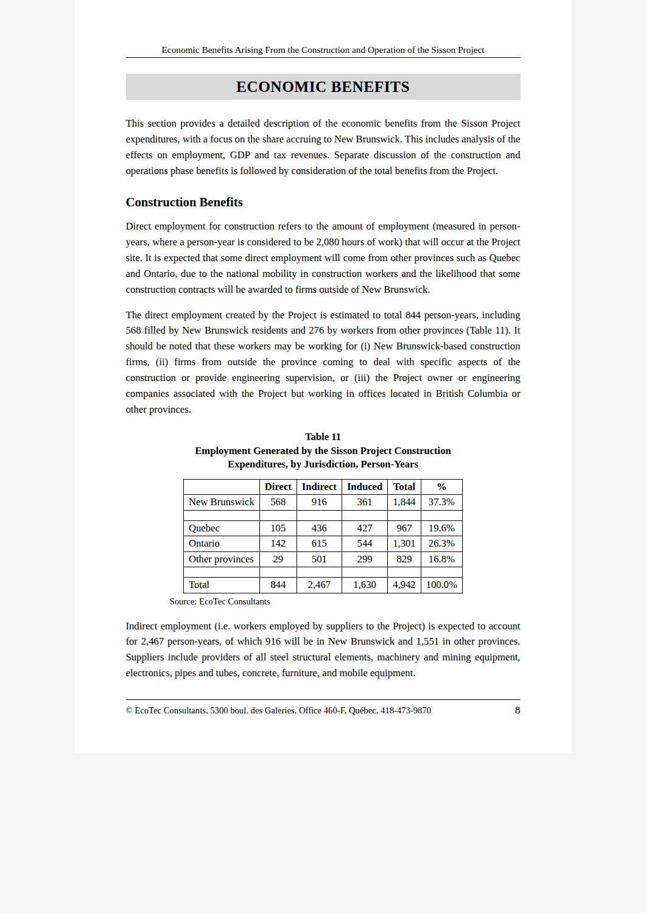Economic Benefits Arising From the Construction and Operation of the Sisson Project
ECONOMIC BENEFITS
This section provides a detailed description of the economic benefits from the Sisson Project expenditures, with a focus on the share accruing to New Brunswick. This includes analysis of the effects on employment, GDP and tax revenues. Separate discussion of the construction and operations phase benefits is followed by consideration of the total benefits from the Project.
Construction Benefits
Direct employment for construction refers to the amount of employment (measured in person-years, where a person-year is considered to be 2,080 hours of work) that will occur at the Project site. It is expected that some direct employment will come from other provinces such as Quebec and Ontario, due to the national mobility in construction workers and the likelihood that some construction contracts will be awarded to firms outside of New Brunswick.
The direct employment created by the Project is estimated to total 844 person-years, including 568 filled by New Brunswick residents and 276 by workers from other provinces (Table 11). It should be noted that these workers may be working for (i) New Brunswick-based construction firms, (ii) firms from outside the province coming to deal with specific aspects of the construction or provide engineering supervision, or (iii) the Project owner or engineering companies associated with the Project but working in offices located in British Columbia or other provinces.
Table 11 Employment Generated by the Sisson Project Construction
Expenditures, by Jurisdiction, Person-Years
| | Direct | Indirect | Induced | Total | % |
| --- | --- | --- | --- | --- | --- |
| New Brunswick | 568 | 916 | 361 | 1,844 | 37.3% |
| Quebec | 105 | 436 | 427 | 967 | 19.6% |
| Ontario | 142 | 615 | 544 | 1,301 | 26.3% |
| Other provinces | 29 | 501 | 299 | 829 | 16.8% |
| Total | 844 | 2,467 | 1,630 | 4,942 | 100.0% |
Source: EcoTec Consultants
Indirect employment (i.e. workers employed by suppliers to the Project) is expected to account for 2,467 person-years, of which 916 will be in New Brunswick and 1,551 in other provinces. Suppliers include providers of all steel structural elements, machinery and mining equipment, electronics, pipes and tubes, concrete, furniture, and mobile equipment.
© EcoTec Consultants, 5300 boul. des Galeries, Office 460-F, Québec, 418-473-9870 8